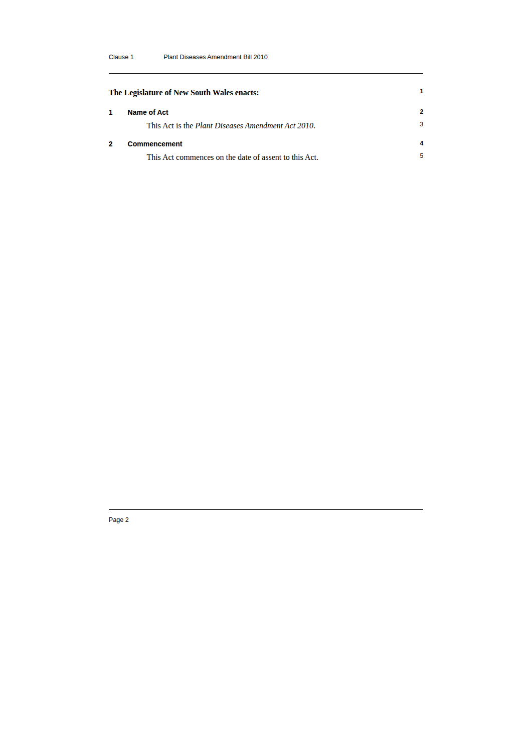Clause 1 Plant Diseases Amendment Bill 2010
The Legislature of New South Wales enacts: 1
1 Name of Act 2
This Act is the Plant Diseases Amendment Act 2010. 3
2 Commencement 4
This Act commences on the date of assent to this Act. 5
Page 2